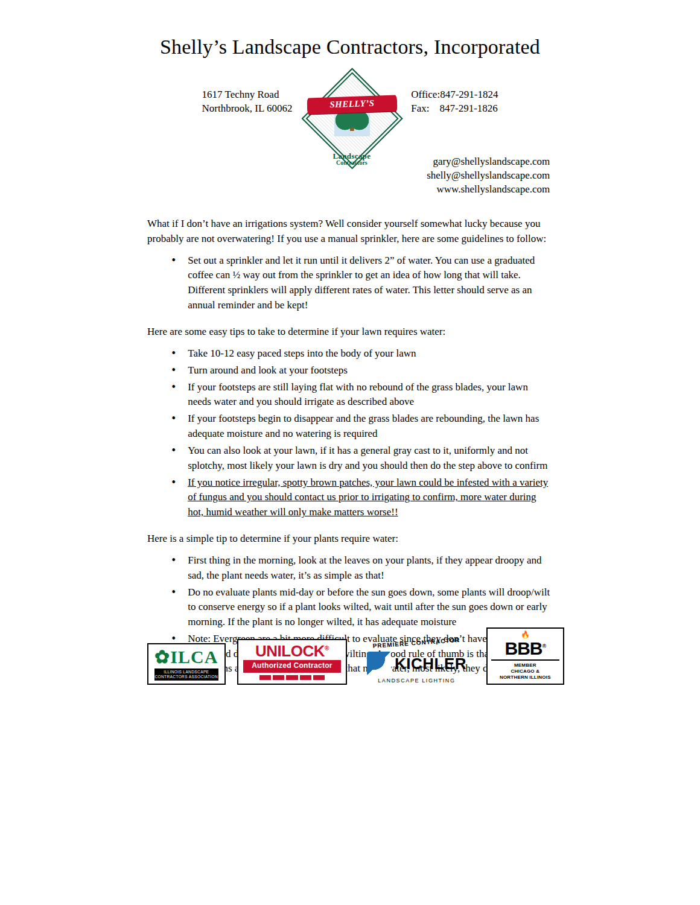Shelly’s Landscape Contractors, Incorporated
1617 Techny Road
Northbrook, IL 60062
SHELLY’S
Landscape Contractors
Office:847-291-1824
Fax: 847-291-1826
gary@shellyslandscape.com
shelly@shellyslandscape.com
www.shellyslandscape.com
What if I don’t have an irrigations system? Well consider yourself somewhat lucky because you probably are not overwatering! If you use a manual sprinkler, here are some guidelines to follow:
Set out a sprinkler and let it run until it delivers 2” of water. You can use a graduated coffee can ½ way out from the sprinkler to get an idea of how long that will take. Different sprinklers will apply different rates of water. This letter should serve as an annual reminder and be kept!
Here are some easy tips to take to determine if your lawn requires water:
Take 10-12 easy paced steps into the body of your lawn
Turn around and look at your footsteps
If your footsteps are still laying flat with no rebound of the grass blades, your lawn needs water and you should irrigate as described above
If your footsteps begin to disappear and the grass blades are rebounding, the lawn has adequate moisture and no watering is required
You can also look at your lawn, if it has a general gray cast to it, uniformly and not splotchy, most likely your lawn is dry and you should then do the step above to confirm
If you notice irregular, spotty brown patches, your lawn could be infested with a variety of fungus and you should contact us prior to irrigating to confirm, more water during hot, humid weather will only make matters worse!!
Here is a simple tip to determine if your plants require water:
First thing in the morning, look at the leaves on your plants, if they appear droopy and sad, the plant needs water, it’s as simple as that!
Do no evaluate plants mid-day or before the sun goes down, some plants will droop/wilt to conserve energy so if a plant looks wilted, wait until after the sun goes down or early morning. If the plant is no longer wilted, it has adequate moisture
Note: Evergreen are a bit more difficult to evaluate since they don’t have traditional leaves and don’t really show signs of wilting. A good rule of thumb is that if your evergreens are located by leafy plants that need water, most likely, they do too!
✿ILCA
ILLINOIS LANDSCAPE
CONTRACTORS ASSOCIATION
UNILOCK®
Authorized Contractor
PREMIERE CONTRACTOR
KICHLER
LANDSCAPE LIGHTING
🔥
BBB®
MEMBER
CHICAGO &
NORTHERN ILLINOIS